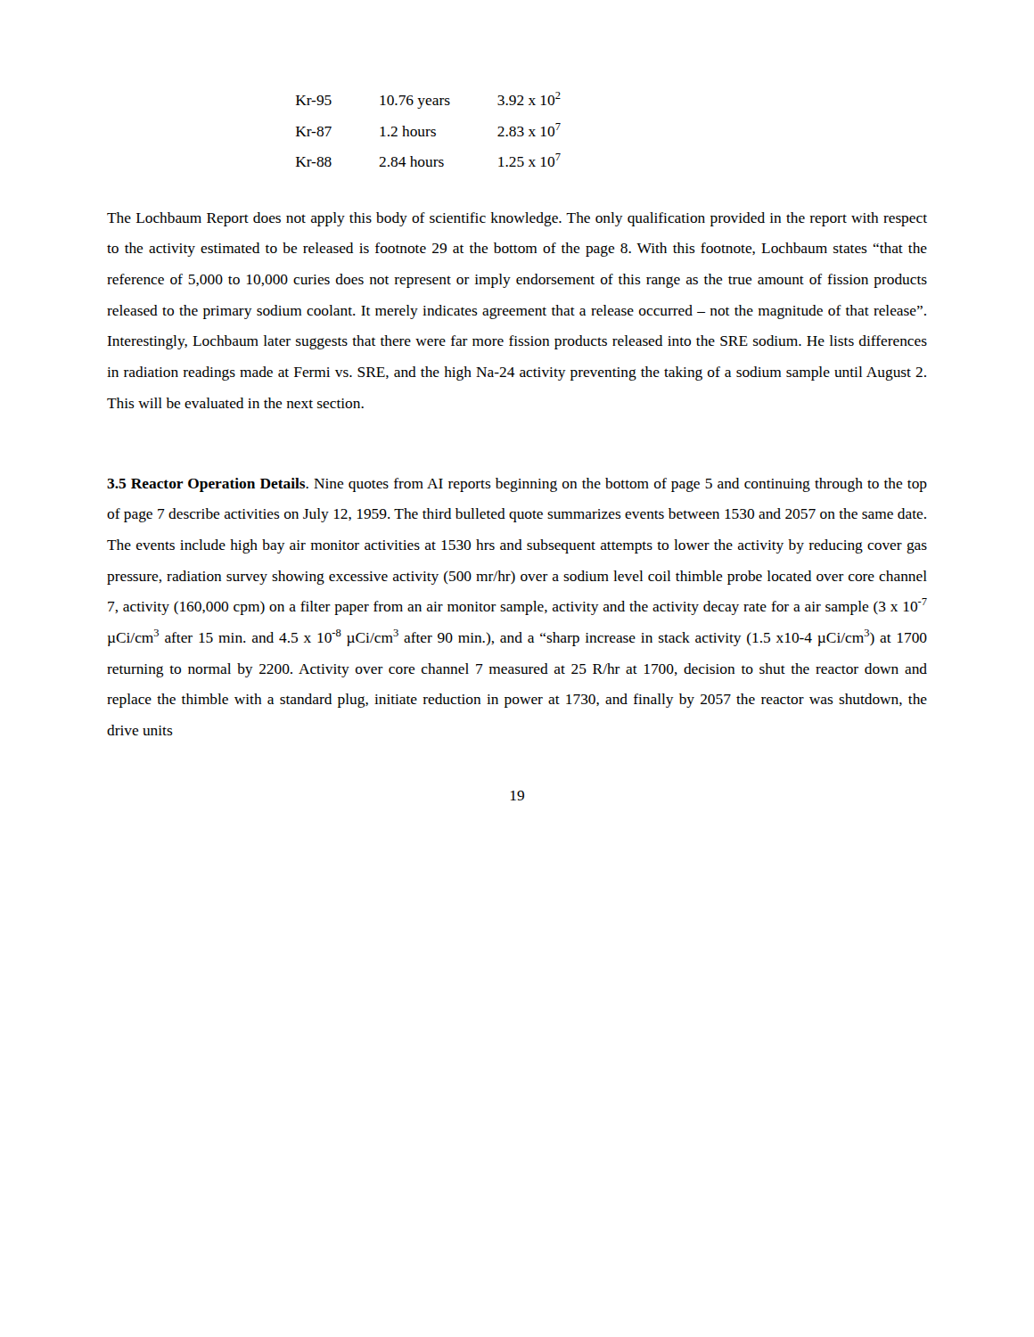| Kr-95 | 10.76 years | 3.92 x 10 2 |
| Kr-87 | 1.2 hours | 2.83 x 10 7 |
| Kr-88 | 2.84 hours | 1.25 x 10 7 |
The Lochbaum Report does not apply this body of scientific knowledge. The only qualification provided in the report with respect to the activity estimated to be released is footnote 29 at the bottom of the page 8. With this footnote, Lochbaum states “that the reference of 5,000 to 10,000 curies does not represent or imply endorsement of this range as the true amount of fission products released to the primary sodium coolant. It merely indicates agreement that a release occurred – not the magnitude of that release”. Interestingly, Lochbaum later suggests that there were far more fission products released into the SRE sodium. He lists differences in radiation readings made at Fermi vs. SRE, and the high Na-24 activity preventing the taking of a sodium sample until August 2. This will be evaluated in the next section.
3.5 Reactor Operation Details. Nine quotes from AI reports beginning on the bottom of page 5 and continuing through to the top of page 7 describe activities on July 12, 1959. The third bulleted quote summarizes events between 1530 and 2057 on the same date. The events include high bay air monitor activities at 1530 hrs and subsequent attempts to lower the activity by reducing cover gas pressure, radiation survey showing excessive activity (500 mr/hr) over a sodium level coil thimble probe located over core channel 7, activity (160,000 cpm) on a filter paper from an air monitor sample, activity and the activity decay rate for a air sample (3 x 10-7 µCi/cm3 after 15 min. and 4.5 x 10-8 µCi/cm3 after 90 min.), and a “sharp increase in stack activity (1.5 x10-4 µCi/cm3) at 1700 returning to normal by 2200. Activity over core channel 7 measured at 25 R/hr at 1700, decision to shut the reactor down and replace the thimble with a standard plug, initiate reduction in power at 1730, and finally by 2057 the reactor was shutdown, the drive units
19